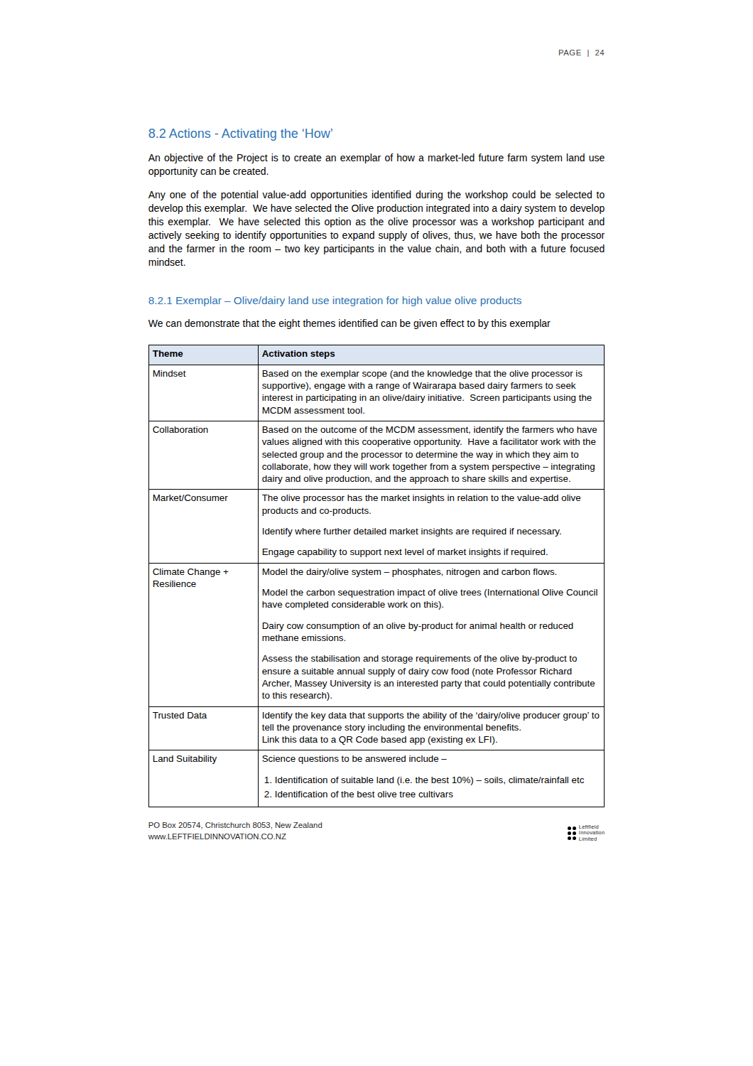PAGE | 24
8.2 Actions - Activating the ‘How’
An objective of the Project is to create an exemplar of how a market-led future farm system land use opportunity can be created.
Any one of the potential value-add opportunities identified during the workshop could be selected to develop this exemplar. We have selected the Olive production integrated into a dairy system to develop this exemplar. We have selected this option as the olive processor was a workshop participant and actively seeking to identify opportunities to expand supply of olives, thus, we have both the processor and the farmer in the room – two key participants in the value chain, and both with a future focused mindset.
8.2.1 Exemplar – Olive/dairy land use integration for high value olive products
We can demonstrate that the eight themes identified can be given effect to by this exemplar
| Theme | Activation steps |
| --- | --- |
| Mindset | Based on the exemplar scope (and the knowledge that the olive processor is supportive), engage with a range of Wairarapa based dairy farmers to seek interest in participating in an olive/dairy initiative. Screen participants using the MCDM assessment tool. |
| Collaboration | Based on the outcome of the MCDM assessment, identify the farmers who have values aligned with this cooperative opportunity. Have a facilitator work with the selected group and the processor to determine the way in which they aim to collaborate, how they will work together from a system perspective – integrating dairy and olive production, and the approach to share skills and expertise. |
| Market/Consumer | The olive processor has the market insights in relation to the value-add olive products and co-products. Identify where further detailed market insights are required if necessary. Engage capability to support next level of market insights if required. |
| Climate Change + Resilience | Model the dairy/olive system – phosphates, nitrogen and carbon flows. Model the carbon sequestration impact of olive trees (International Olive Council have completed considerable work on this). Dairy cow consumption of an olive by-product for animal health or reduced methane emissions. Assess the stabilisation and storage requirements of the olive by-product to ensure a suitable annual supply of dairy cow food (note Professor Richard Archer, Massey University is an interested party that could potentially contribute to this research). |
| Trusted Data | Identify the key data that supports the ability of the ‘dairy/olive producer group’ to tell the provenance story including the environmental benefits. Link this data to a QR Code based app (existing ex LFI). |
| Land Suitability | Science questions to be answered include – Identification of suitable land (i.e. the best 10%) – soils, climate/rainfall etc Identification of the best olive tree cultivars |
PO Box 20574, Christchurch 8053, New Zealand
www.LEFTFIELDINNOVATION.CO.NZ
Leftfield
Innovation
Limited